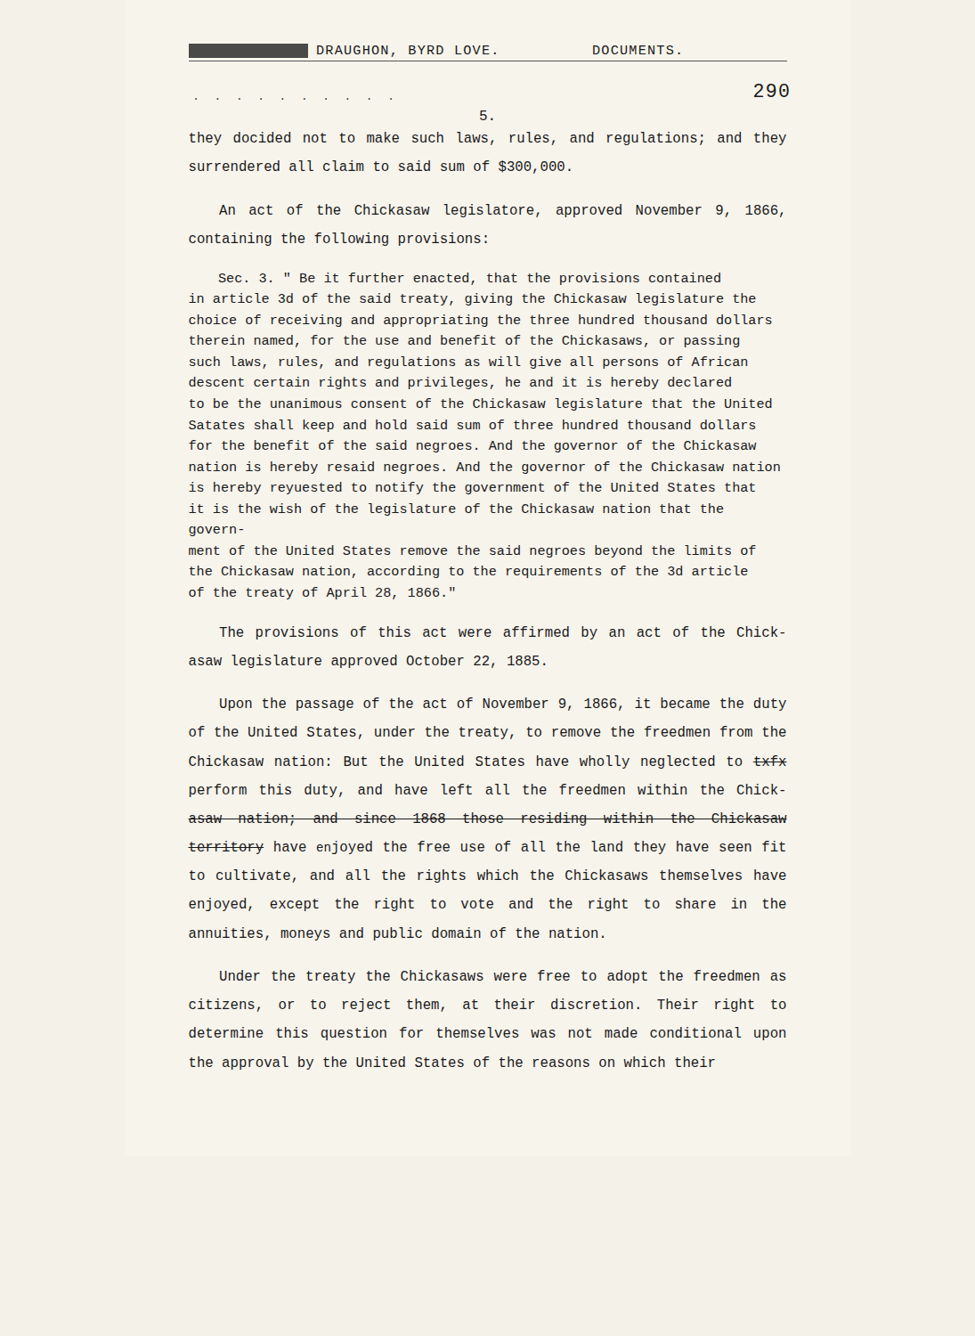DRAUGHON, BYRD LOVE. DOCUMENTS.
290
. . . . . . . . . .
5.
they dоcided not to make such laws, rules, and regulations; and they surrendered all claim to said sum of $300,000.
An act of the Chickasaw legislatоre, approved November 9, 1866, containing the following provisions:
Sec. 3. " Be it further enacted, that the provisions contained in article 3d of the said treaty, giving the Chickasaw legislature the
choice of receiving and appropriating the three hundred thousand dollars
therein named, for the use and benefit of the Chickasaws, or passing
such laws, rules, and regulations as will give all persons of African
descent certain rights and privileges, he and it is hereby declared
to be the unanimous consent of the Chickasaw legislature that the United
Satates shall keep and hold said sum of three hundred thousand dollars
for the benefit of the said negroes. And the governor of the Chickasaw
nation is hereby resaid negroes. And the governor of the Chickasaw nation
is hereby reуuested to notify the government of the United States that
it is the wish of the legislature of the Chickasaw nation that the govern-
ment of the United States remove the said negroes beyond the limits of
the Chickasaw nation, according to the requirements of the 3d article
of the treaty of April 28, 1866."
The provisions of this act were affirmed by an act of the Chick- asaw legislature approved October 22, 1885.
Upon the passage of the act of November 9, 1866, it became the duty of the United States, under the treaty, to remove the freedmen from the Chickasaw nation: But the United States have wholly neglected to txfx perform this duty, and have left all the freedmen within the Chick- asaw nation; and since 1868 those residing within the Chickasaw territory have enjoyed the free use of all the land they have seen fit to cultivate, and all the rights which the Chickasaws themselves have enjoyed, except the right to vote and the right to share in the annuities, moneys and public domain of the nation.
Under the treaty the Chickasaws were free to adopt the freedmen as citizens, or to reject them, at their discretion. Their right to determine this question for themselves was not made conditional upon the approval by the United States of the reasons on which their